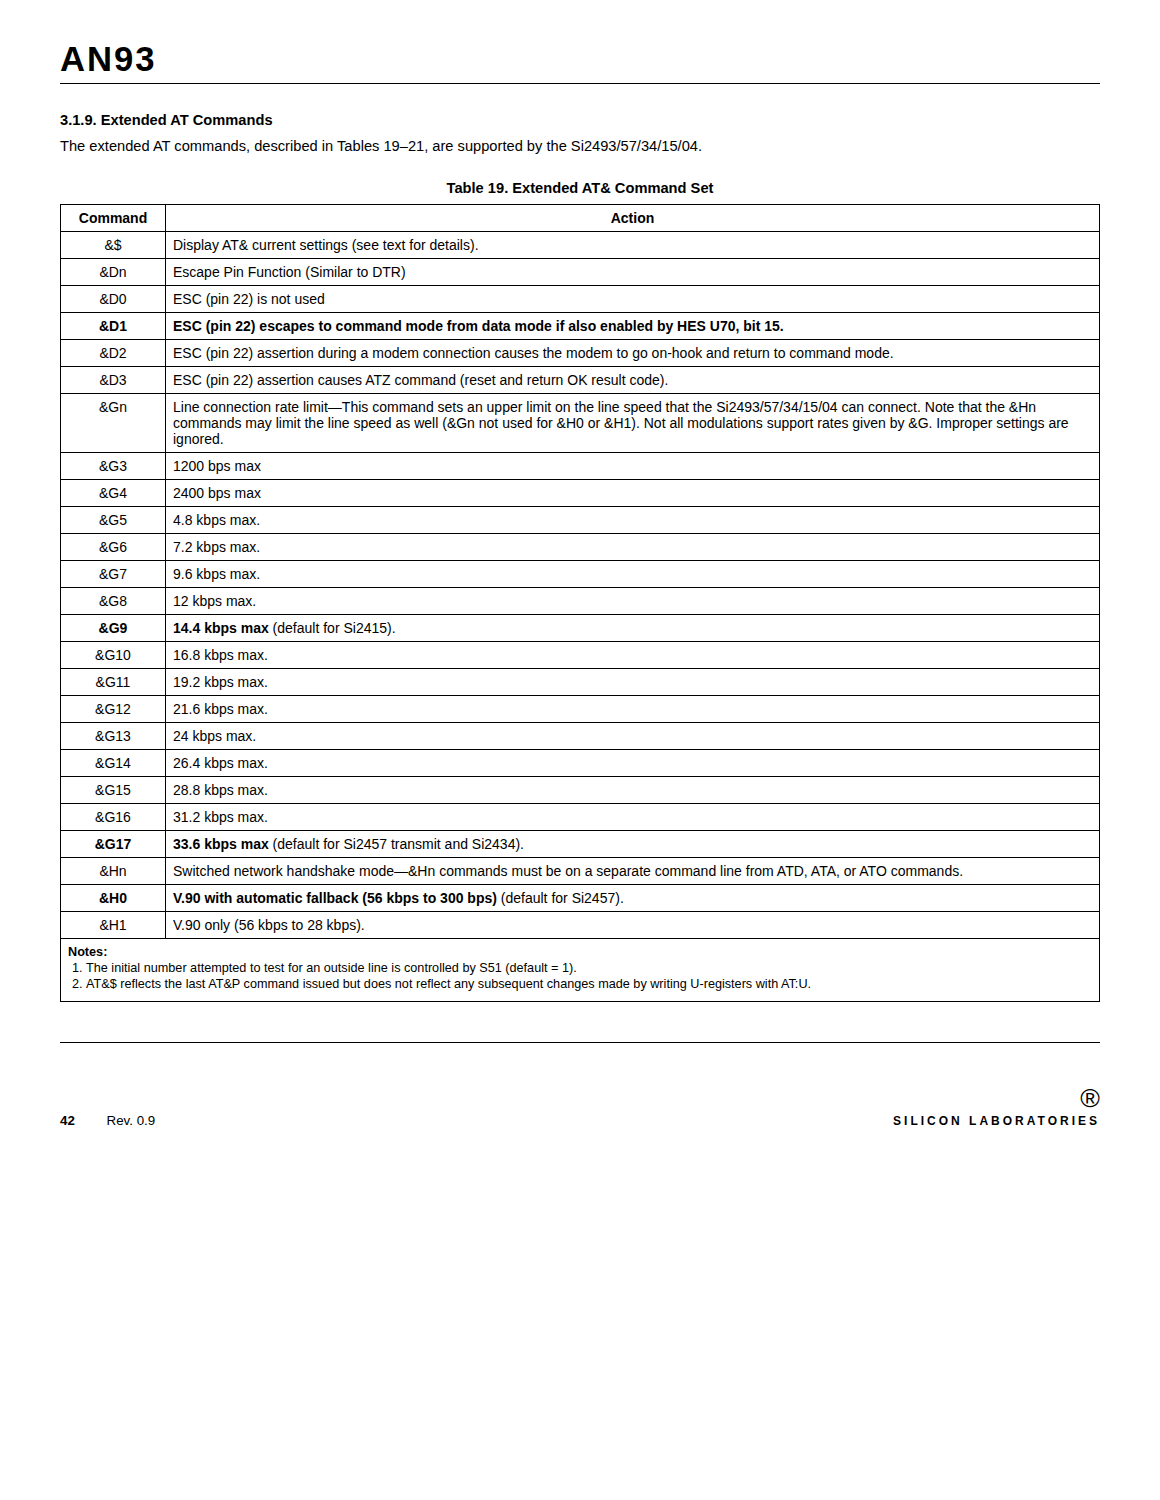AN93
3.1.9. Extended AT Commands
The extended AT commands, described in Tables 19–21, are supported by the Si2493/57/34/15/04.
Table 19. Extended AT& Command Set
| Command | Action |
| --- | --- |
| &$ | Display AT& current settings (see text for details). |
| &Dn | Escape Pin Function (Similar to DTR) |
| &D0 | ESC (pin 22) is not used |
| &D1 | ESC (pin 22) escapes to command mode from data mode if also enabled by HES U70, bit 15. |
| &D2 | ESC (pin 22) assertion during a modem connection causes the modem to go on-hook and return to command mode. |
| &D3 | ESC (pin 22) assertion causes ATZ command (reset and return OK result code). |
| &Gn | Line connection rate limit—This command sets an upper limit on the line speed that the Si2493/57/34/15/04 can connect. Note that the &Hn commands may limit the line speed as well (&Gn not used for &H0 or &H1). Not all modulations support rates given by &G. Improper settings are ignored. |
| &G3 | 1200 bps max |
| &G4 | 2400 bps max |
| &G5 | 4.8 kbps max. |
| &G6 | 7.2 kbps max. |
| &G7 | 9.6 kbps max. |
| &G8 | 12 kbps max. |
| &G9 | 14.4 kbps max (default for Si2415). |
| &G10 | 16.8 kbps max. |
| &G11 | 19.2 kbps max. |
| &G12 | 21.6 kbps max. |
| &G13 | 24 kbps max. |
| &G14 | 26.4 kbps max. |
| &G15 | 28.8 kbps max. |
| &G16 | 31.2 kbps max. |
| &G17 | 33.6 kbps max (default for Si2457 transmit and Si2434). |
| &Hn | Switched network handshake mode—&Hn commands must be on a separate command line from ATD, ATA, or ATO commands. |
| &H0 | V.90 with automatic fallback (56 kbps to 300 bps) (default for Si2457). |
| &H1 | V.90 only (56 kbps to 28 kbps). |
| Notes: The initial number attempted to test for an outside line is controlled by S51 (default = 1). AT&$ reflects the last AT&P command issued but does not reflect any subsequent changes made by writing U-registers with AT:U. |
42 Rev. 0.9
®
SILICON LABORATORIES